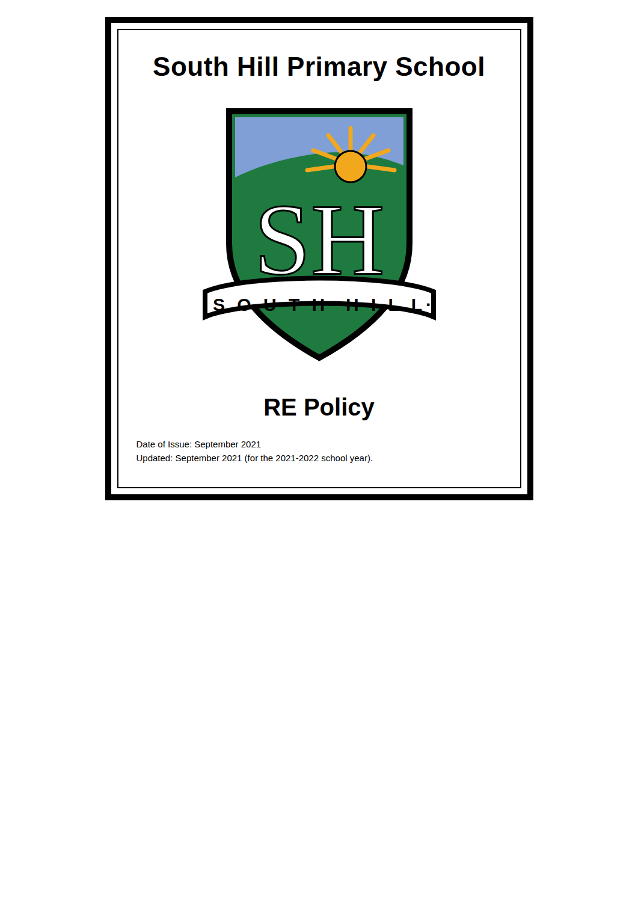South Hill Primary School
SH ·S O U T H H I L L·
RE Policy
Date of Issue: September 2021
Updated: September 2021 (for the 2021-2022 school year).